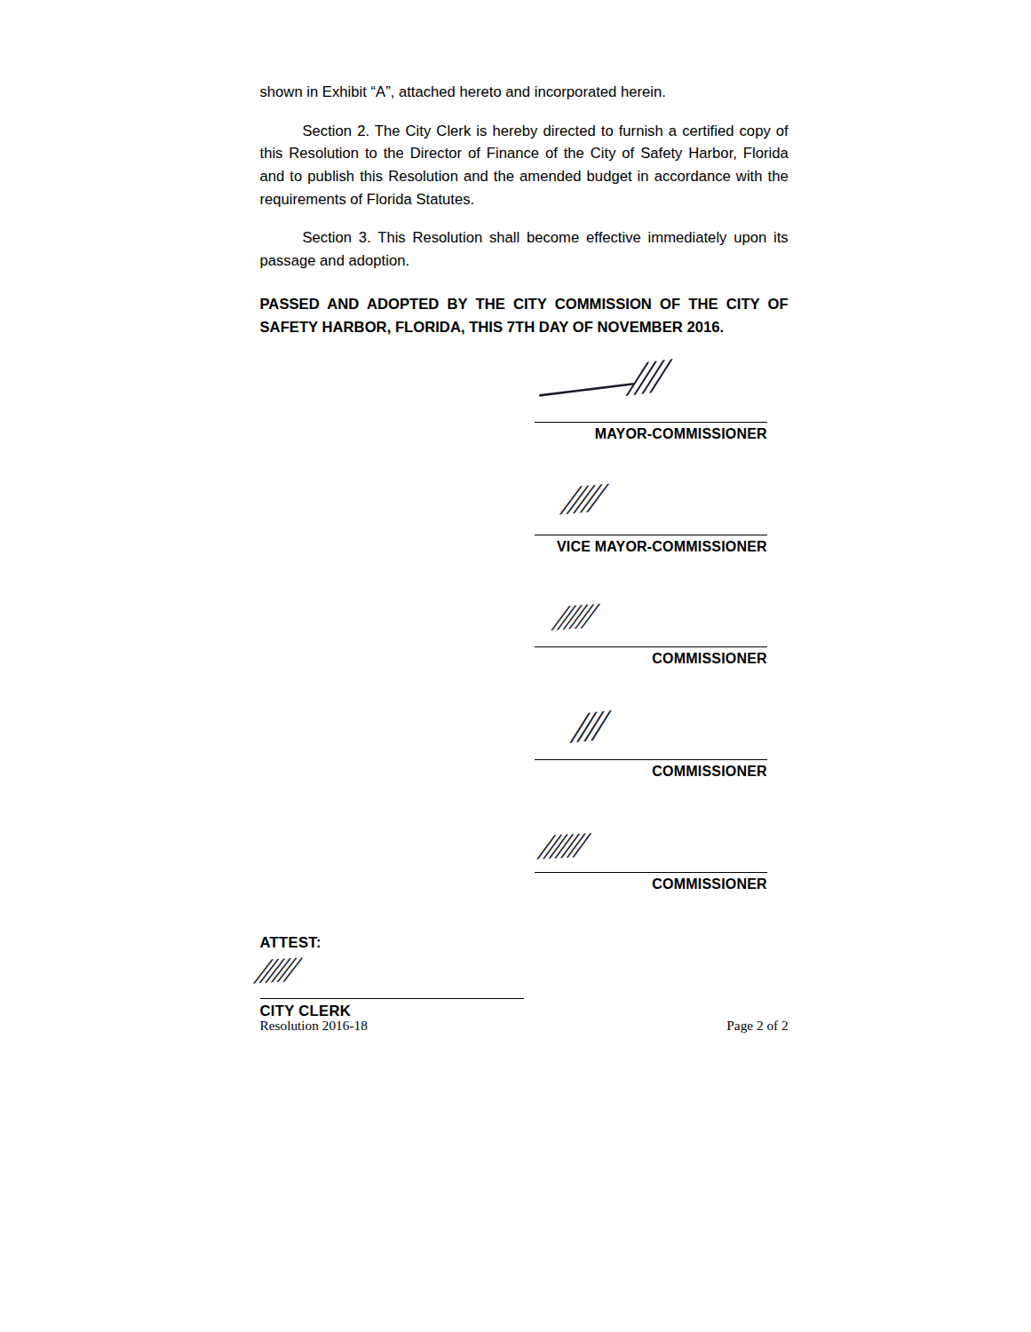shown in Exhibit “A”, attached hereto and incorporated herein.
Section 2. The City Clerk is hereby directed to furnish a certified copy of this Resolution to the Director of Finance of the City of Safety Harbor, Florida and to publish this Resolution and the amended budget in accordance with the requirements of Florida Statutes.
Section 3. This Resolution shall become effective immediately upon its passage and adoption.
PASSED AND ADOPTED BY THE CITY COMMISSION OF THE CITY OF SAFETY HARBOR, FLORIDA, THIS 7TH DAY OF NOVEMBER 2016.
——⁄⁄⁄⁄
MAYOR-COMMISSIONER
⁄⁄⁄⁄⁄
VICE MAYOR-COMMISSIONER
⁄⁄⁄⁄⁄⁄
COMMISSIONER
⁄⁄⁄⁄
COMMISSIONER
⁄⁄⁄⁄⁄⁄⁄
COMMISSIONER
ATTEST:
⁄⁄⁄⁄⁄⁄
CITY CLERK
Resolution 2016-18 Page 2 of 2